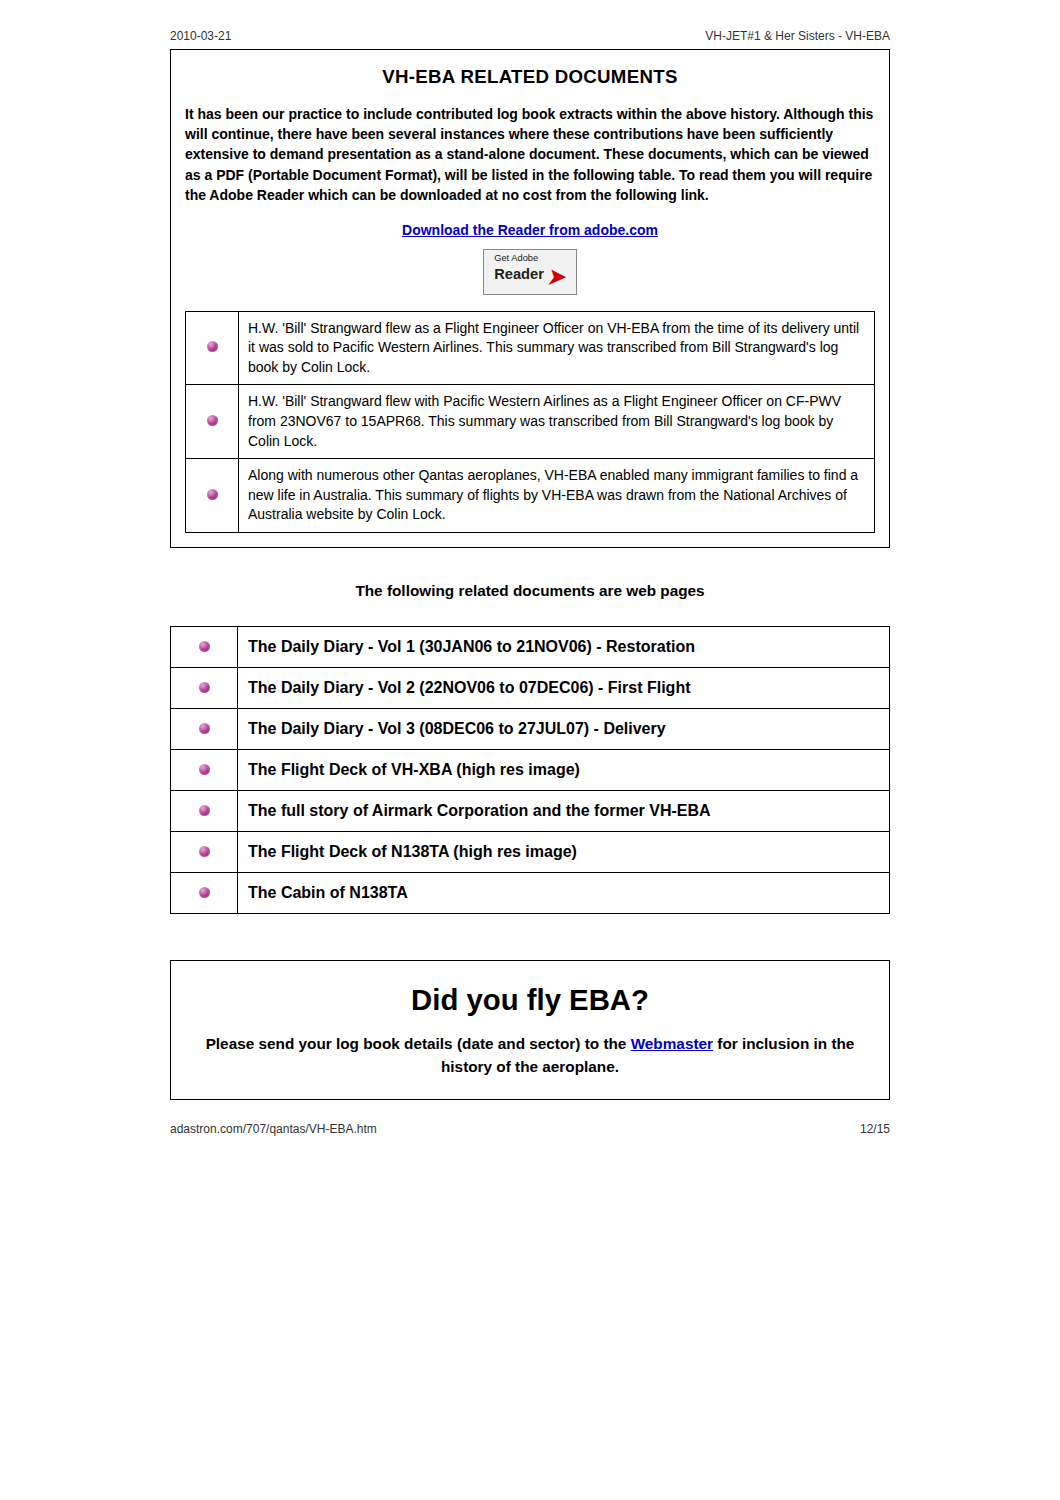2010-03-21
VH-JET#1 & Her Sisters - VH-EBA
VH-EBA RELATED DOCUMENTS
It has been our practice to include contributed log book extracts within the above history. Although this will continue, there have been several instances where these contributions have been sufficiently extensive to demand presentation as a stand-alone document. These documents, which can be viewed as a PDF (Portable Document Format), will be listed in the following table. To read them you will require the Adobe Reader which can be downloaded at no cost from the following link.
Download the Reader from adobe.com
Get Adobe Reader➤
| | H.W. 'Bill' Strangward flew as a Flight Engineer Officer on VH-EBA from the time of its delivery until it was sold to Pacific Western Airlines. This summary was transcribed from Bill Strangward's log book by Colin Lock. |
| | H.W. 'Bill' Strangward flew with Pacific Western Airlines as a Flight Engineer Officer on CF-PWV from 23NOV67 to 15APR68. This summary was transcribed from Bill Strangward's log book by Colin Lock. |
| | Along with numerous other Qantas aeroplanes, VH-EBA enabled many immigrant families to find a new life in Australia. This summary of flights by VH-EBA was drawn from the National Archives of Australia website by Colin Lock. |
The following related documents are web pages
| | The Daily Diary - Vol 1 (30JAN06 to 21NOV06) - Restoration |
| | The Daily Diary - Vol 2 (22NOV06 to 07DEC06) - First Flight |
| | The Daily Diary - Vol 3 (08DEC06 to 27JUL07) - Delivery |
| | The Flight Deck of VH-XBA (high res image) |
| | The full story of Airmark Corporation and the former VH-EBA |
| | The Flight Deck of N138TA (high res image) |
| | The Cabin of N138TA |
Did you fly EBA?
Please send your log book details (date and sector) to the Webmaster for inclusion in the history of the aeroplane.
adastron.com/707/qantas/VH-EBA.htm
12/15